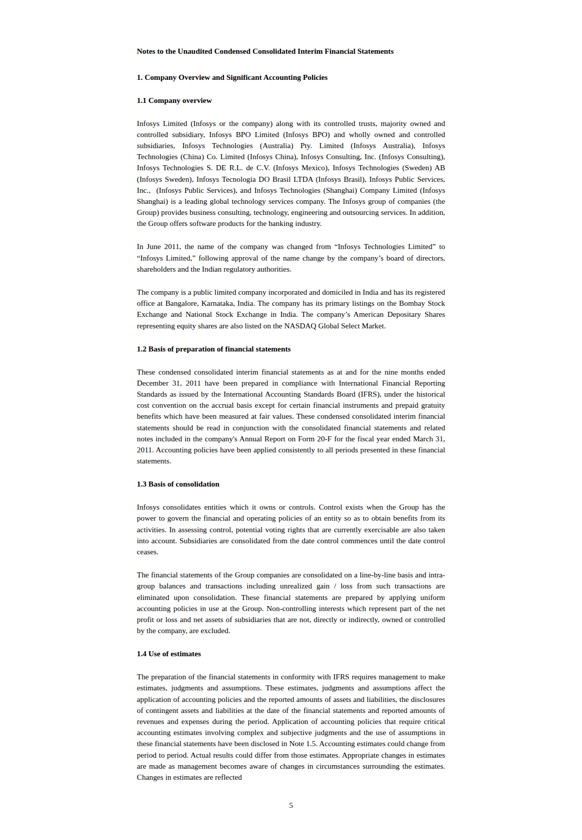Notes to the Unaudited Condensed Consolidated Interim Financial Statements
1. Company Overview and Significant Accounting Policies
1.1 Company overview
Infosys Limited (Infosys or the company) along with its controlled trusts, majority owned and controlled subsidiary, Infosys BPO Limited (Infosys BPO) and wholly owned and controlled subsidiaries, Infosys Technologies (Australia) Pty. Limited (Infosys Australia), Infosys Technologies (China) Co. Limited (Infosys China), Infosys Consulting, Inc. (Infosys Consulting), Infosys Technologies S. DE R.L. de C.V. (Infosys Mexico), Infosys Technologies (Sweden) AB (Infosys Sweden), Infosys Tecnologia DO Brasil LTDA (Infosys Brasil), Infosys Public Services, Inc., (Infosys Public Services), and Infosys Technologies (Shanghai) Company Limited (Infosys Shanghai) is a leading global technology services company. The Infosys group of companies (the Group) provides business consulting, technology, engineering and outsourcing services. In addition, the Group offers software products for the banking industry.
In June 2011, the name of the company was changed from “Infosys Technologies Limited” to “Infosys Limited,” following approval of the name change by the company’s board of directors, shareholders and the Indian regulatory authorities.
The company is a public limited company incorporated and domiciled in India and has its registered office at Bangalore, Karnataka, India. The company has its primary listings on the Bombay Stock Exchange and National Stock Exchange in India. The company’s American Depositary Shares representing equity shares are also listed on the NASDAQ Global Select Market.
1.2 Basis of preparation of financial statements
These condensed consolidated interim financial statements as at and for the nine months ended December 31, 2011 have been prepared in compliance with International Financial Reporting Standards as issued by the International Accounting Standards Board (IFRS), under the historical cost convention on the accrual basis except for certain financial instruments and prepaid gratuity benefits which have been measured at fair values. These condensed consolidated interim financial statements should be read in conjunction with the consolidated financial statements and related notes included in the company's Annual Report on Form 20-F for the fiscal year ended March 31, 2011. Accounting policies have been applied consistently to all periods presented in these financial statements.
1.3 Basis of consolidation
Infosys consolidates entities which it owns or controls. Control exists when the Group has the power to govern the financial and operating policies of an entity so as to obtain benefits from its activities. In assessing control, potential voting rights that are currently exercisable are also taken into account. Subsidiaries are consolidated from the date control commences until the date control ceases.
The financial statements of the Group companies are consolidated on a line-by-line basis and intra-group balances and transactions including unrealized gain / loss from such transactions are eliminated upon consolidation. These financial statements are prepared by applying uniform accounting policies in use at the Group. Non-controlling interests which represent part of the net profit or loss and net assets of subsidiaries that are not, directly or indirectly, owned or controlled by the company, are excluded.
1.4 Use of estimates
The preparation of the financial statements in conformity with IFRS requires management to make estimates, judgments and assumptions. These estimates, judgments and assumptions affect the application of accounting policies and the reported amounts of assets and liabilities, the disclosures of contingent assets and liabilities at the date of the financial statements and reported amounts of revenues and expenses during the period. Application of accounting policies that require critical accounting estimates involving complex and subjective judgments and the use of assumptions in these financial statements have been disclosed in Note 1.5. Accounting estimates could change from period to period. Actual results could differ from those estimates. Appropriate changes in estimates are made as management becomes aware of changes in circumstances surrounding the estimates. Changes in estimates are reflected
5